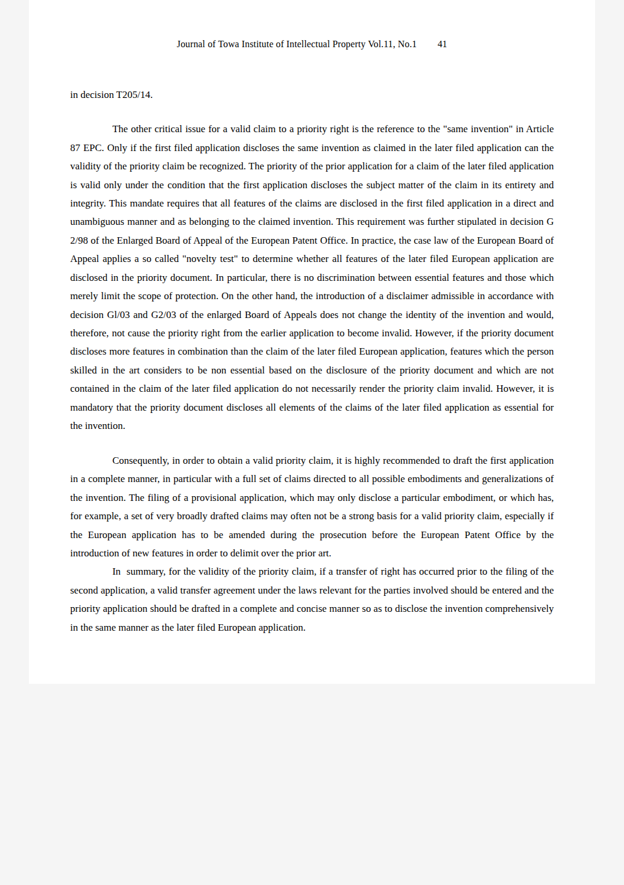Journal of Towa Institute of Intellectual Property Vol.11, No.141
in decision T205/14.
The other critical issue for a valid claim to a priority right is the reference to the "same invention" in Article 87 EPC. Only if the first filed application discloses the same invention as claimed in the later filed application can the validity of the priority claim be recognized. The priority of the prior application for a claim of the later filed application is valid only under the condition that the first application discloses the subject matter of the claim in its entirety and integrity. This mandate requires that all features of the claims are disclosed in the first filed application in a direct and unambiguous manner and as belonging to the claimed invention. This requirement was further stipulated in decision G 2/98 of the Enlarged Board of Appeal of the European Patent Office. In practice, the case law of the European Board of Appeal applies a so called "novelty test" to determine whether all features of the later filed European application are disclosed in the priority document. In particular, there is no discrimination between essential features and those which merely limit the scope of protection. On the other hand, the introduction of a disclaimer admissible in accordance with decision Gl/03 and G2/03 of the enlarged Board of Appeals does not change the identity of the invention and would, therefore, not cause the priority right from the earlier application to become invalid. However, if the priority document discloses more features in combination than the claim of the later filed European application, features which the person skilled in the art considers to be non essential based on the disclosure of the priority document and which are not contained in the claim of the later filed application do not necessarily render the priority claim invalid. However, it is mandatory that the priority document discloses all elements of the claims of the later filed application as essential for the invention.
Consequently, in order to obtain a valid priority claim, it is highly recommended to draft the first application in a complete manner, in particular with a full set of claims directed to all possible embodiments and generalizations of the invention. The filing of a provisional application, which may only disclose a particular embodiment, or which has, for example, a set of very broadly drafted claims may often not be a strong basis for a valid priority claim, especially if the European application has to be amended during the prosecution before the European Patent Office by the introduction of new features in order to delimit over the prior art.
In summary, for the validity of the priority claim, if a transfer of right has occurred prior to the filing of the second application, a valid transfer agreement under the laws relevant for the parties involved should be entered and the priority application should be drafted in a complete and concise manner so as to disclose the invention comprehensively in the same manner as the later filed European application.